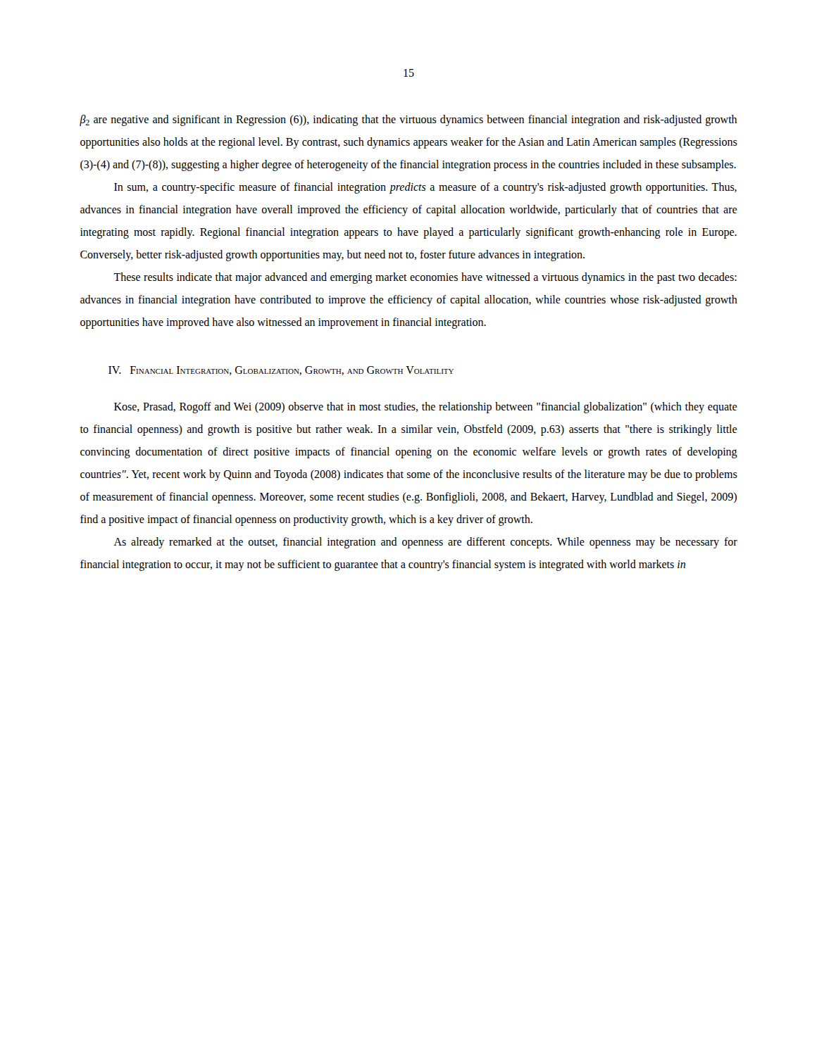15
β2 are negative and significant in Regression (6)), indicating that the virtuous dynamics between financial integration and risk-adjusted growth opportunities also holds at the regional level. By contrast, such dynamics appears weaker for the Asian and Latin American samples (Regressions (3)-(4) and (7)-(8)), suggesting a higher degree of heterogeneity of the financial integration process in the countries included in these subsamples.
In sum, a country-specific measure of financial integration predicts a measure of a country's risk-adjusted growth opportunities. Thus, advances in financial integration have overall improved the efficiency of capital allocation worldwide, particularly that of countries that are integrating most rapidly. Regional financial integration appears to have played a particularly significant growth-enhancing role in Europe. Conversely, better risk-adjusted growth opportunities may, but need not to, foster future advances in integration.
These results indicate that major advanced and emerging market economies have witnessed a virtuous dynamics in the past two decades: advances in financial integration have contributed to improve the efficiency of capital allocation, while countries whose risk-adjusted growth opportunities have improved have also witnessed an improvement in financial integration.
IV. Financial Integration, Globalization, Growth, and Growth Volatility
Kose, Prasad, Rogoff and Wei (2009) observe that in most studies, the relationship between "financial globalization" (which they equate to financial openness) and growth is positive but rather weak. In a similar vein, Obstfeld (2009, p.63) asserts that "there is strikingly little convincing documentation of direct positive impacts of financial opening on the economic welfare levels or growth rates of developing countries". Yet, recent work by Quinn and Toyoda (2008) indicates that some of the inconclusive results of the literature may be due to problems of measurement of financial openness. Moreover, some recent studies (e.g. Bonfiglioli, 2008, and Bekaert, Harvey, Lundblad and Siegel, 2009) find a positive impact of financial openness on productivity growth, which is a key driver of growth.
As already remarked at the outset, financial integration and openness are different concepts. While openness may be necessary for financial integration to occur, it may not be sufficient to guarantee that a country's financial system is integrated with world markets in